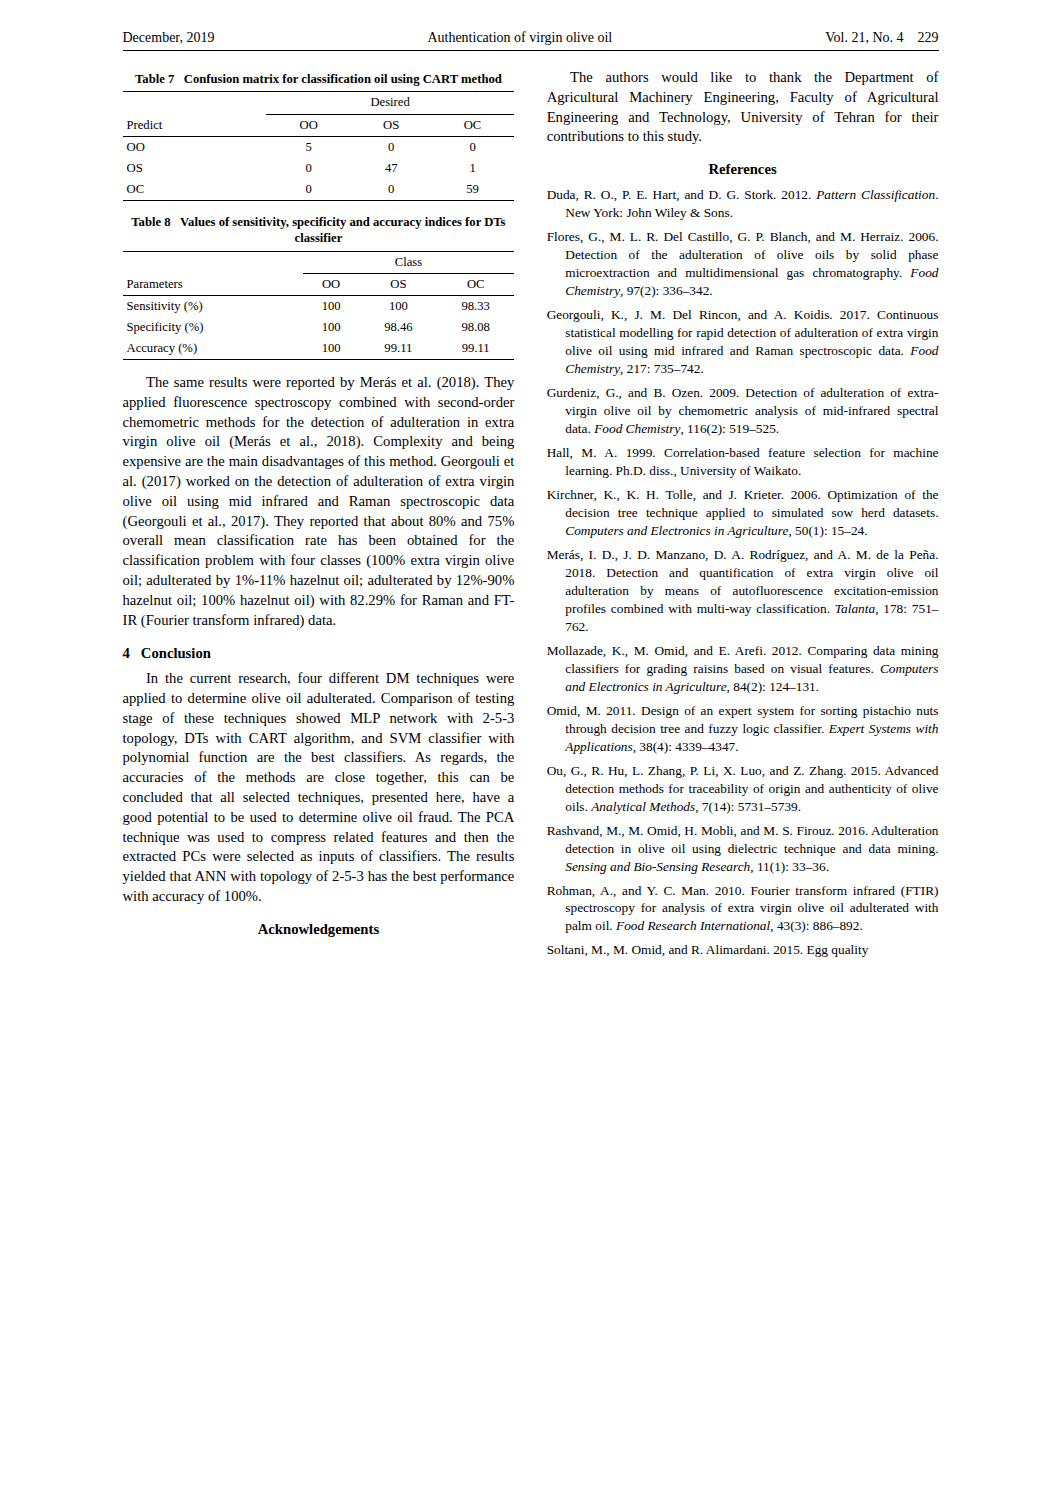December, 2019
Authentication of virgin olive oil
Vol. 21, No. 4 229
Table 7 Confusion matrix for classification oil using CART method
| Predict | Desired |
| --- | --- |
| OO | OS | OC |
| OO | 5 | 0 | 0 |
| OS | 0 | 47 | 1 |
| OC | 0 | 0 | 59 |
Table 8 Values of sensitivity, specificity and accuracy indices for DTs classifier
| Parameters | Class |
| --- | --- |
| OO | OS | OC |
| Sensitivity (%) | 100 | 100 | 98.33 |
| Specificity (%) | 100 | 98.46 | 98.08 |
| Accuracy (%) | 100 | 99.11 | 99.11 |
The same results were reported by Merás et al. (2018). They applied fluorescence spectroscopy combined with second-order chemometric methods for the detection of adulteration in extra virgin olive oil (Merás et al., 2018). Complexity and being expensive are the main disadvantages of this method. Georgouli et al. (2017) worked on the detection of adulteration of extra virgin olive oil using mid infrared and Raman spectroscopic data (Georgouli et al., 2017). They reported that about 80% and 75% overall mean classification rate has been obtained for the classification problem with four classes (100% extra virgin olive oil; adulterated by 1%-11% hazelnut oil; adulterated by 12%-90% hazelnut oil; 100% hazelnut oil) with 82.29% for Raman and FT-IR (Fourier transform infrared) data.
4 Conclusion
In the current research, four different DM techniques were applied to determine olive oil adulterated. Comparison of testing stage of these techniques showed MLP network with 2-5-3 topology, DTs with CART algorithm, and SVM classifier with polynomial function are the best classifiers. As regards, the accuracies of the methods are close together, this can be concluded that all selected techniques, presented here, have a good potential to be used to determine olive oil fraud. The PCA technique was used to compress related features and then the extracted PCs were selected as inputs of classifiers. The results yielded that ANN with topology of 2-5-3 has the best performance with accuracy of 100%.
Acknowledgements
The authors would like to thank the Department of Agricultural Machinery Engineering, Faculty of Agricultural Engineering and Technology, University of Tehran for their contributions to this study.
References
Duda, R. O., P. E. Hart, and D. G. Stork. 2012. Pattern Classification. New York: John Wiley & Sons.
Flores, G., M. L. R. Del Castillo, G. P. Blanch, and M. Herraiz. 2006. Detection of the adulteration of olive oils by solid phase microextraction and multidimensional gas chromatography. Food Chemistry, 97(2): 336–342.
Georgouli, K., J. M. Del Rincon, and A. Koidis. 2017. Continuous statistical modelling for rapid detection of adulteration of extra virgin olive oil using mid infrared and Raman spectroscopic data. Food Chemistry, 217: 735–742.
Gurdeniz, G., and B. Ozen. 2009. Detection of adulteration of extra-virgin olive oil by chemometric analysis of mid-infrared spectral data. Food Chemistry, 116(2): 519–525.
Hall, M. A. 1999. Correlation-based feature selection for machine learning. Ph.D. diss., University of Waikato.
Kirchner, K., K. H. Tolle, and J. Krieter. 2006. Optimization of the decision tree technique applied to simulated sow herd datasets. Computers and Electronics in Agriculture, 50(1): 15–24.
Merás, I. D., J. D. Manzano, D. A. Rodríguez, and A. M. de la Peña. 2018. Detection and quantification of extra virgin olive oil adulteration by means of autofluorescence excitation-emission profiles combined with multi-way classification. Talanta, 178: 751–762.
Mollazade, K., M. Omid, and E. Arefi. 2012. Comparing data mining classifiers for grading raisins based on visual features. Computers and Electronics in Agriculture, 84(2): 124–131.
Omid, M. 2011. Design of an expert system for sorting pistachio nuts through decision tree and fuzzy logic classifier. Expert Systems with Applications, 38(4): 4339–4347.
Ou, G., R. Hu, L. Zhang, P. Li, X. Luo, and Z. Zhang. 2015. Advanced detection methods for traceability of origin and authenticity of olive oils. Analytical Methods, 7(14): 5731–5739.
Rashvand, M., M. Omid, H. Mobli, and M. S. Firouz. 2016. Adulteration detection in olive oil using dielectric technique and data mining. Sensing and Bio-Sensing Research, 11(1): 33–36.
Rohman, A., and Y. C. Man. 2010. Fourier transform infrared (FTIR) spectroscopy for analysis of extra virgin olive oil adulterated with palm oil. Food Research International, 43(3): 886–892.
Soltani, M., M. Omid, and R. Alimardani. 2015. Egg quality